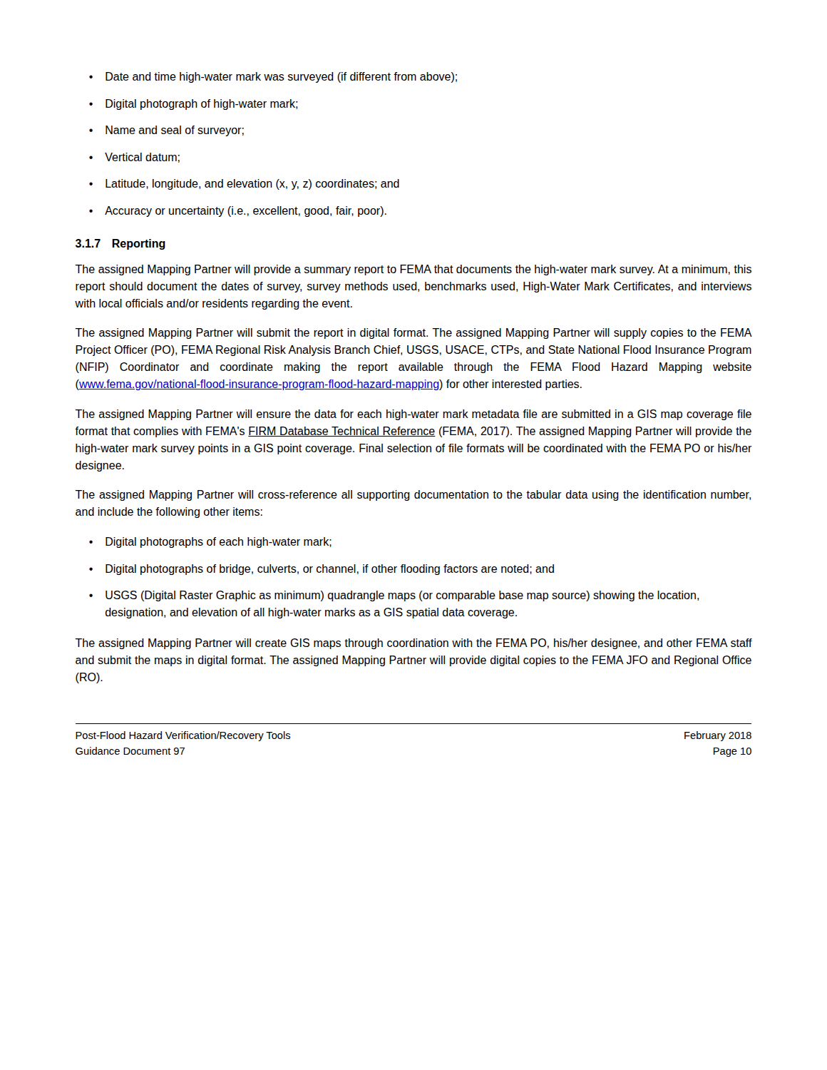Date and time high-water mark was surveyed (if different from above);
Digital photograph of high-water mark;
Name and seal of surveyor;
Vertical datum;
Latitude, longitude, and elevation (x, y, z) coordinates; and
Accuracy or uncertainty (i.e., excellent, good, fair, poor).
3.1.7 Reporting
The assigned Mapping Partner will provide a summary report to FEMA that documents the high-water mark survey. At a minimum, this report should document the dates of survey, survey methods used, benchmarks used, High-Water Mark Certificates, and interviews with local officials and/or residents regarding the event.
The assigned Mapping Partner will submit the report in digital format. The assigned Mapping Partner will supply copies to the FEMA Project Officer (PO), FEMA Regional Risk Analysis Branch Chief, USGS, USACE, CTPs, and State National Flood Insurance Program (NFIP) Coordinator and coordinate making the report available through the FEMA Flood Hazard Mapping website (www.fema.gov/national-flood-insurance-program-flood-hazard-mapping) for other interested parties.
The assigned Mapping Partner will ensure the data for each high-water mark metadata file are submitted in a GIS map coverage file format that complies with FEMA's FIRM Database Technical Reference (FEMA, 2017). The assigned Mapping Partner will provide the high-water mark survey points in a GIS point coverage. Final selection of file formats will be coordinated with the FEMA PO or his/her designee.
The assigned Mapping Partner will cross-reference all supporting documentation to the tabular data using the identification number, and include the following other items:
Digital photographs of each high-water mark;
Digital photographs of bridge, culverts, or channel, if other flooding factors are noted; and
USGS (Digital Raster Graphic as minimum) quadrangle maps (or comparable base map source) showing the location, designation, and elevation of all high-water marks as a GIS spatial data coverage.
The assigned Mapping Partner will create GIS maps through coordination with the FEMA PO, his/her designee, and other FEMA staff and submit the maps in digital format. The assigned Mapping Partner will provide digital copies to the FEMA JFO and Regional Office (RO).
Post-Flood Hazard Verification/Recovery Tools February 2018
Guidance Document 97 Page 10